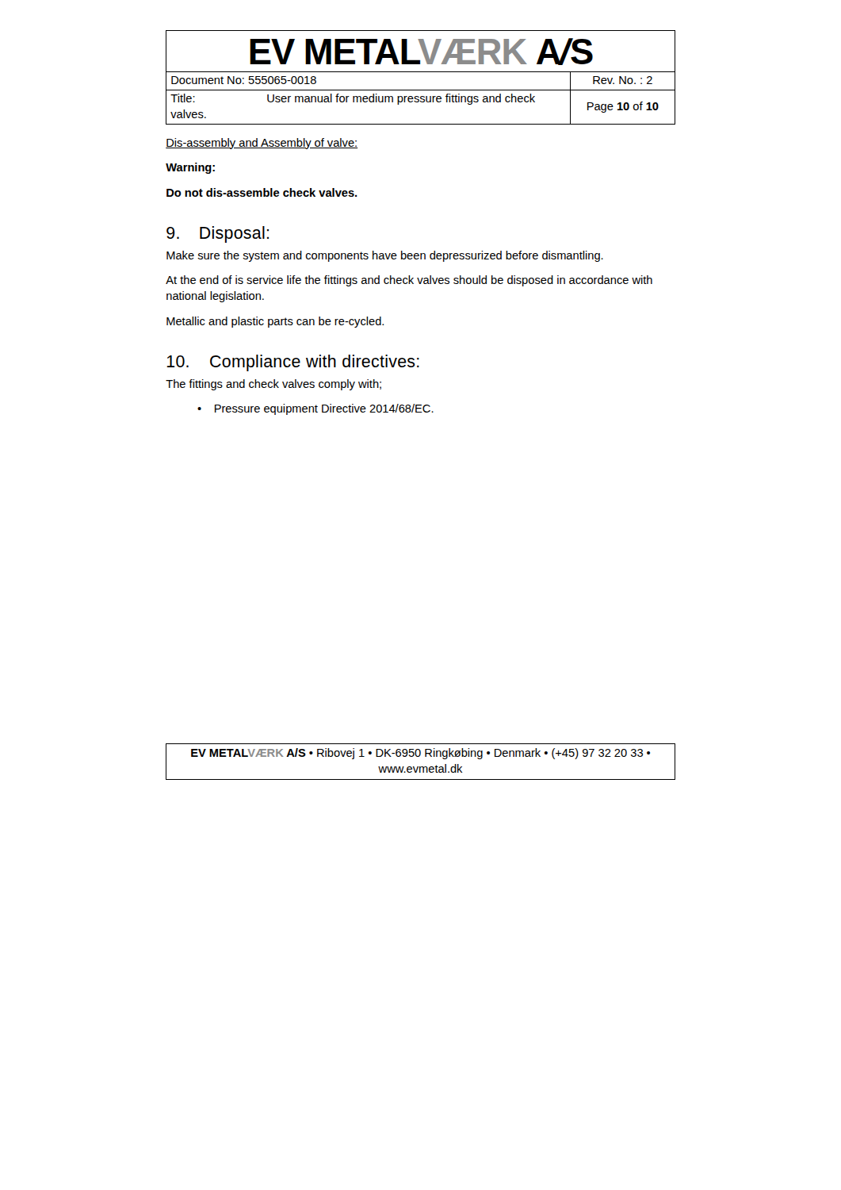EV METALVÆRK A/S
| Document No: 555065-0018 | Rev. No. : 2 |
| Title: User manual for medium pressure fittings and check valves. | Page 10 of 10 |
Dis-assembly and Assembly of valve:
Warning:
Do not dis-assemble check valves.
9. Disposal:
Make sure the system and components have been depressurized before dismantling.
At the end of is service life the fittings and check valves should be disposed in accordance with national legislation.
Metallic and plastic parts can be re-cycled.
10. Compliance with directives:
The fittings and check valves comply with;
Pressure equipment Directive 2014/68/EC.
EV METALVÆRK A/S • Ribovej 1 • DK-6950 Ringkøbing • Denmark • (+45) 97 32 20 33 • www.evmetal.dk